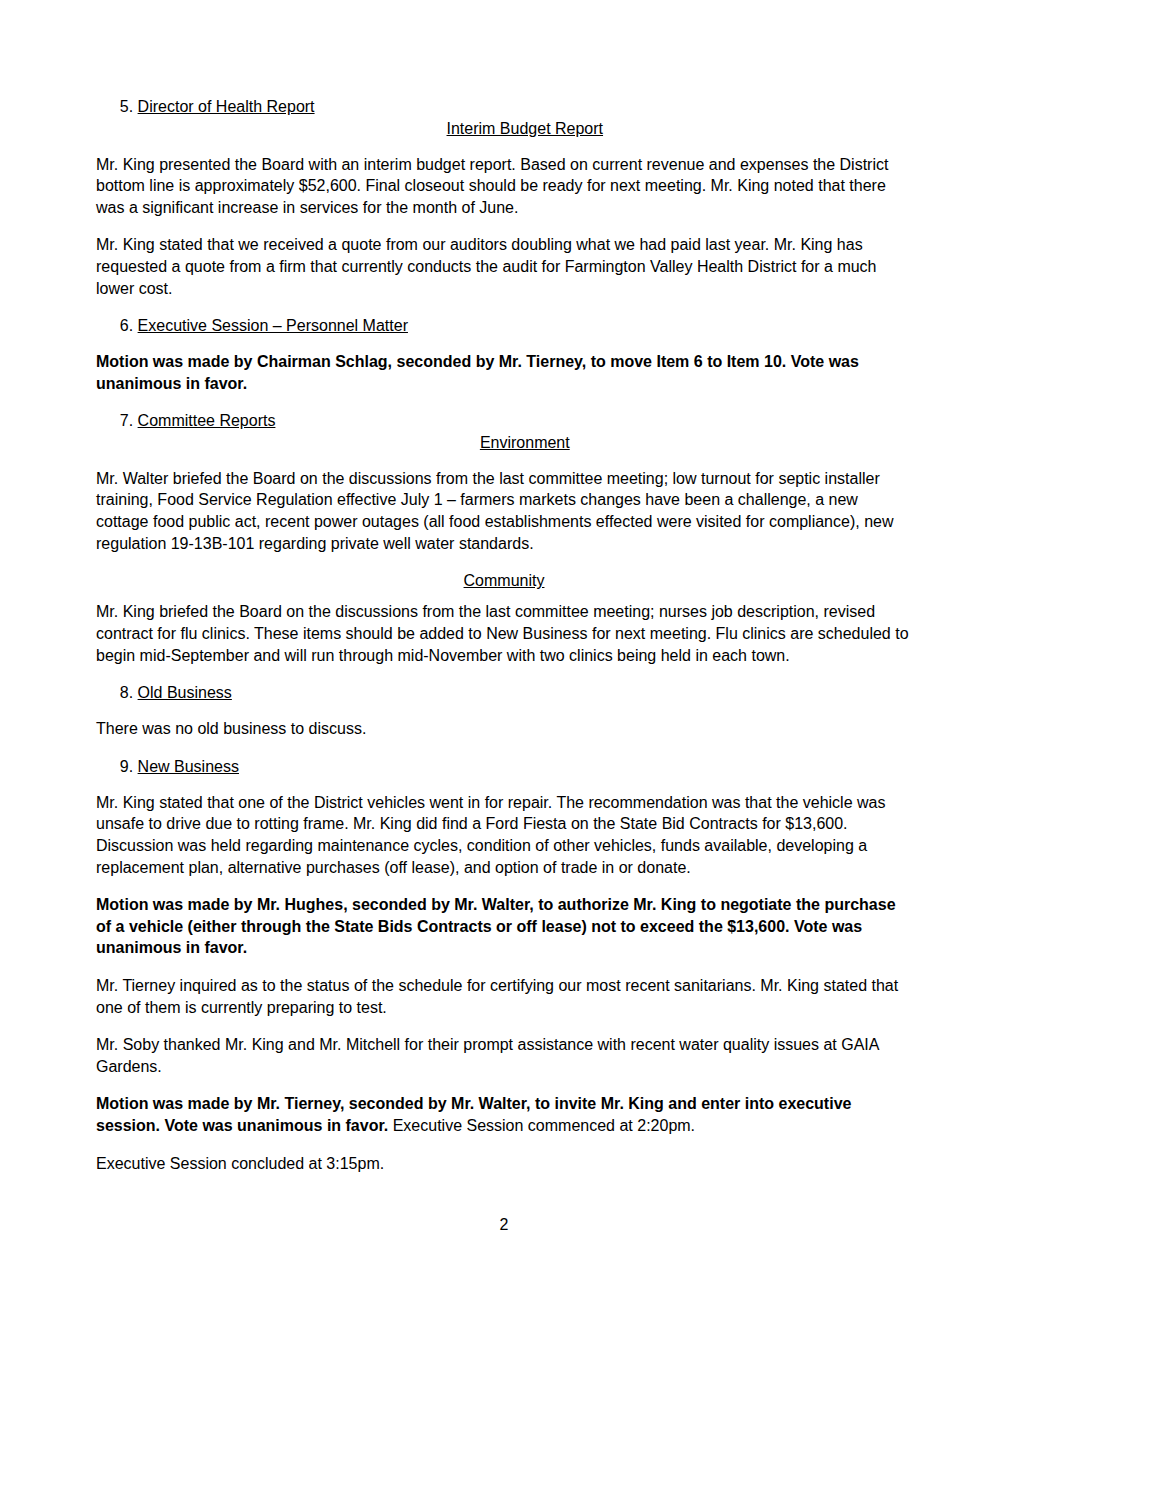Director of Health Report Interim Budget Report
Mr. King presented the Board with an interim budget report. Based on current revenue and expenses the District bottom line is approximately $52,600. Final closeout should be ready for next meeting. Mr. King noted that there was a significant increase in services for the month of June.
Mr. King stated that we received a quote from our auditors doubling what we had paid last year. Mr. King has requested a quote from a firm that currently conducts the audit for Farmington Valley Health District for a much lower cost.
Executive Session – Personnel Matter
Motion was made by Chairman Schlag, seconded by Mr. Tierney, to move Item 6 to Item 10. Vote was unanimous in favor.
Committee Reports Environment
Mr. Walter briefed the Board on the discussions from the last committee meeting; low turnout for septic installer training, Food Service Regulation effective July 1 – farmers markets changes have been a challenge, a new cottage food public act, recent power outages (all food establishments effected were visited for compliance), new regulation 19-13B-101 regarding private well water standards.
Community
Mr. King briefed the Board on the discussions from the last committee meeting; nurses job description, revised contract for flu clinics. These items should be added to New Business for next meeting. Flu clinics are scheduled to begin mid-September and will run through mid-November with two clinics being held in each town.
Old Business
There was no old business to discuss.
New Business
Mr. King stated that one of the District vehicles went in for repair. The recommendation was that the vehicle was unsafe to drive due to rotting frame. Mr. King did find a Ford Fiesta on the State Bid Contracts for $13,600. Discussion was held regarding maintenance cycles, condition of other vehicles, funds available, developing a replacement plan, alternative purchases (off lease), and option of trade in or donate.
Motion was made by Mr. Hughes, seconded by Mr. Walter, to authorize Mr. King to negotiate the purchase of a vehicle (either through the State Bids Contracts or off lease) not to exceed the $13,600. Vote was unanimous in favor.
Mr. Tierney inquired as to the status of the schedule for certifying our most recent sanitarians. Mr. King stated that one of them is currently preparing to test.
Mr. Soby thanked Mr. King and Mr. Mitchell for their prompt assistance with recent water quality issues at GAIA Gardens.
Motion was made by Mr. Tierney, seconded by Mr. Walter, to invite Mr. King and enter into executive session. Vote was unanimous in favor. Executive Session commenced at 2:20pm.
Executive Session concluded at 3:15pm.
2